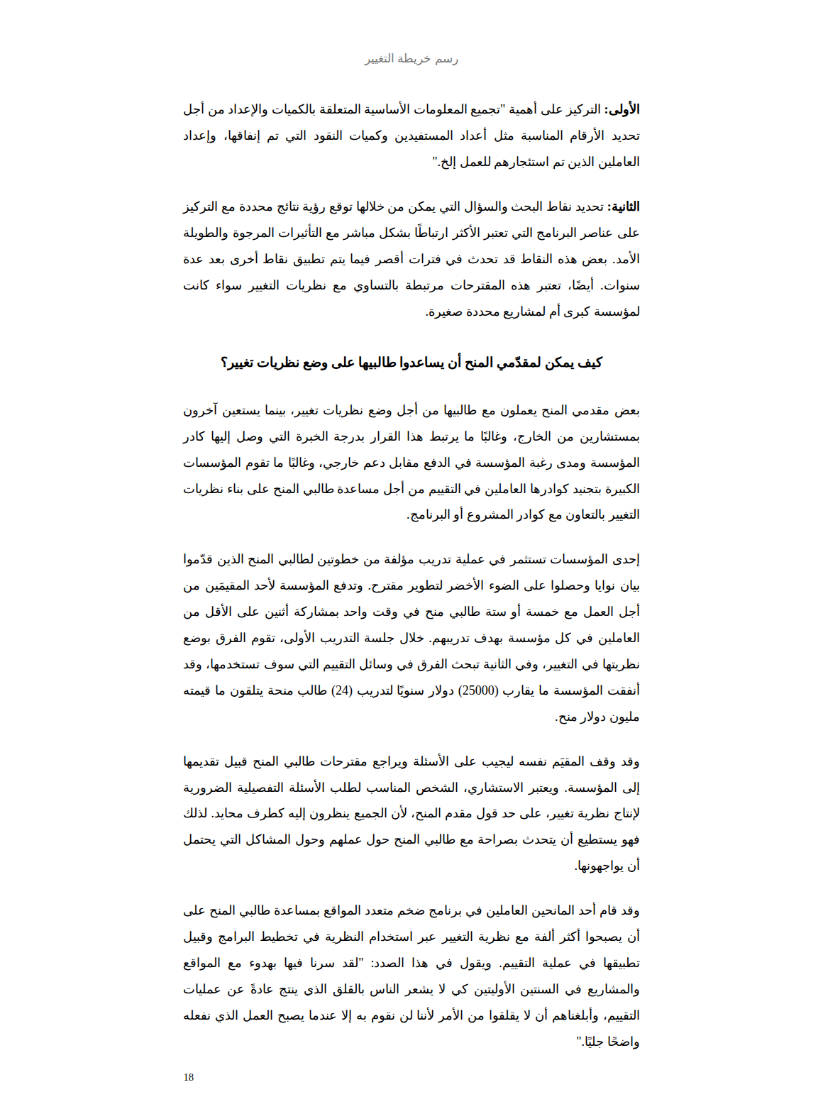رسم خريطة التغيير
الأولى: التركيز على أهمية "تجميع المعلومات الأساسية المتعلقة بالكميات والإعداد من أجل تحديد الأرقام المناسبة مثل أعداد المستفيدين وكميات النقود التي تم إنفاقها، وإعداد العاملين الذين تم استئجارهم للعمل إلخ."
الثانية: تحديد نقاط البحث والسؤال التي يمكن من خلالها توقع رؤية نتائج محددة مع التركيز على عناصر البرنامج التي تعتبر الأكثر ارتباطًا بشكل مباشر مع التأثيرات المرجوة والطويلة الأمد. بعض هذه النقاط قد تحدث في فترات أقصر فيما يتم تطبيق نقاط أخرى بعد عدة سنوات. أيضًا، تعتبر هذه المقترحات مرتبطة بالتساوي مع نظريات التغيير سواء كانت لمؤسسة كبرى أم لمشاريع محددة صغيرة.
كيف يمكن لمقدّمي المنح أن يساعدوا طالبيها على وضع نظريات تغيير؟
بعض مقدمي المنح يعملون مع طالبيها من أجل وضع نظريات تغيير، بينما يستعين آخرون بمستشارين من الخارج، وغالبًا ما يرتبط هذا القرار بدرجة الخبرة التي وصل إليها كادر المؤسسة ومدى رغبة المؤسسة في الدفع مقابل دعم خارجي، وغالبًا ما تقوم المؤسسات الكبيرة بتجنيد كوادرها العاملين في التقييم من أجل مساعدة طالبي المنح على بناء نظريات التغيير بالتعاون مع كوادر المشروع أو البرنامج.
إحدى المؤسسات تستثمر في عملية تدريب مؤلفة من خطوتين لطالبي المنح الذين قدّموا بيان نوايا وحصلوا على الضوء الأخضر لتطوير مقترح. وتدفع المؤسسة لأحد المقيمَين من أجل العمل مع خمسة أو ستة طالبي منح في وقت واحد بمشاركة أثنين على الأقل من العاملين في كل مؤسسة بهدف تدريبهم. خلال جلسة التدريب الأولى، تقوم الفرق بوضع نظريتها في التغيير، وفي الثانية تبحث الفرق في وسائل التقييم التي سوف تستخدمها، وقد أنفقت المؤسسة ما يقارب (25000) دولار سنويًا لتدريب (24) طالب منحة يتلقون ما قيمته مليون دولار منح.
وقد وقف المقيَم نفسه ليجيب على الأسئلة ويراجع مقترحات طالبي المنح قبيل تقديمها إلى المؤسسة. ويعتبر الاستشاري، الشخص المناسب لطلب الأسئلة التفصيلية الضرورية لإنتاج نظرية تغيير، على حد قول مقدم المنح، لأن الجميع ينظرون إليه كطرف محايد. لذلك فهو يستطيع أن يتحدث بصراحة مع طالبي المنح حول عملهم وحول المشاكل التي يحتمل أن يواجهونها.
وقد قام أحد المانحين العاملين في برنامج ضخم متعدد المواقع بمساعدة طالبي المنح على أن يصبحوا أكثر ألفة مع نظرية التغيير عبر استخدام النظرية في تخطيط البرامج وقبيل تطبيقها في عملية التقييم. ويقول في هذا الصدد: "لقد سرنا فيها بهدوء مع المواقع والمشاريع في السنتين الأوليتين كي لا يشعر الناس بالقلق الذي ينتج عادةً عن عمليات التقييم، وأبلغناهم أن لا يقلقوا من الأمر لأننا لن نقوم به إلا عندما يصبح العمل الذي نفعله واضحًا جليًا."
18